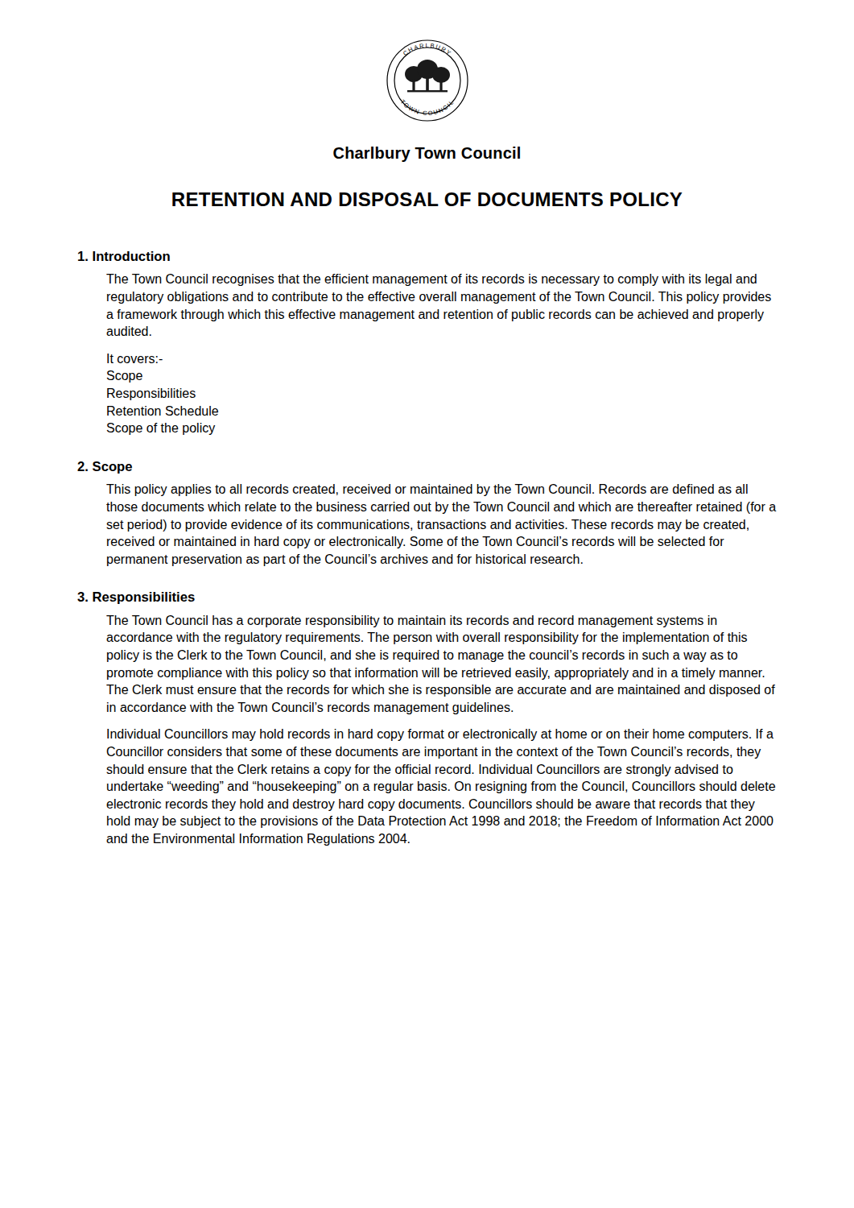CHARLBURY TOWN COUNCIL
Charlbury Town Council
RETENTION AND DISPOSAL OF DOCUMENTS POLICY
1. Introduction
The Town Council recognises that the efficient management of its records is necessary to comply with its legal and regulatory obligations and to contribute to the effective overall management of the Town Council. This policy provides a framework through which this effective management and retention of public records can be achieved and properly audited.
It covers:-
Scope
Responsibilities
Retention Schedule
Scope of the policy
2. Scope
This policy applies to all records created, received or maintained by the Town Council. Records are defined as all those documents which relate to the business carried out by the Town Council and which are thereafter retained (for a set period) to provide evidence of its communications, transactions and activities. These records may be created, received or maintained in hard copy or electronically. Some of the Town Council’s records will be selected for permanent preservation as part of the Council’s archives and for historical research.
3. Responsibilities
The Town Council has a corporate responsibility to maintain its records and record management systems in accordance with the regulatory requirements. The person with overall responsibility for the implementation of this policy is the Clerk to the Town Council, and she is required to manage the council’s records in such a way as to promote compliance with this policy so that information will be retrieved easily, appropriately and in a timely manner. The Clerk must ensure that the records for which she is responsible are accurate and are maintained and disposed of in accordance with the Town Council’s records management guidelines.
Individual Councillors may hold records in hard copy format or electronically at home or on their home computers. If a Councillor considers that some of these documents are important in the context of the Town Council’s records, they should ensure that the Clerk retains a copy for the official record. Individual Councillors are strongly advised to undertake “weeding” and “housekeeping” on a regular basis. On resigning from the Council, Councillors should delete electronic records they hold and destroy hard copy documents. Councillors should be aware that records that they hold may be subject to the provisions of the Data Protection Act 1998 and 2018; the Freedom of Information Act 2000 and the Environmental Information Regulations 2004.